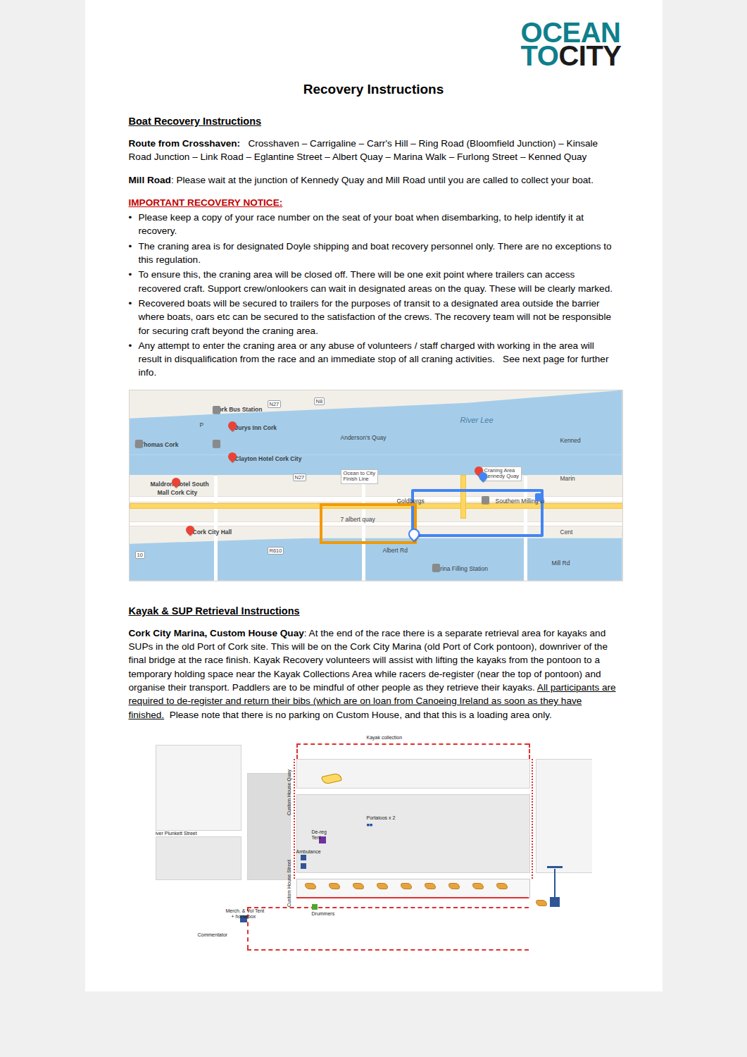OCEAN
TO CITY
Recovery Instructions
Boat Recovery Instructions
Route from Crosshaven: Crosshaven – Carrigaline – Carr's Hill – Ring Road (Bloomfield Junction) – Kinsale Road Junction – Link Road – Eglantine Street – Albert Quay – Marina Walk – Furlong Street – Kenned Quay
Mill Road: Please wait at the junction of Kennedy Quay and Mill Road until you are called to collect your boat.
IMPORTANT RECOVERY NOTICE:
Please keep a copy of your race number on the seat of your boat when disembarking, to help identify it at recovery.
The craning area is for designated Doyle shipping and boat recovery personnel only. There are no exceptions to this regulation.
To ensure this, the craning area will be closed off. There will be one exit point where trailers can access recovered craft. Support crew/onlookers can wait in designated areas on the quay. These will be clearly marked.
Recovered boats will be secured to trailers for the purposes of transit to a designated area outside the barrier where boats, oars etc can be secured to the satisfaction of the crews. The recovery team will not be responsible for securing craft beyond the craning area.
Any attempt to enter the craning area or any abuse of volunteers / staff charged with working in the area will result in disqualification from the race and an immediate stop of all craning activities. See next page for further info.
River Lee
Anderson's Quay
Kenned
Marin
Southern Milling Li
Albert Rd
Cent
Mill Rd
Marina Filling Station
Goldbergs
7 albert quay
Cork Bus Station
Jurys Inn Cork
Clayton Hotel Cork City
n Thomas Cork
Maldron Hotel South
Mall Cork City
Cork City Hall
N27
N8
N27
10
R610
Ocean to City
Finish Line
Craning Area
Kennedy Quay
P
Kayak & SUP Retrieval Instructions
Cork City Marina, Custom House Quay: At the end of the race there is a separate retrieval area for kayaks and SUPs in the old Port of Cork site. This will be on the Cork City Marina (old Port of Cork pontoon), downriver of the final bridge at the race finish. Kayak Recovery volunteers will assist with lifting the kayaks from the pontoon to a temporary holding space near the Kayak Collections Area while racers de-register (near the top of pontoon) and organise their transport. Paddlers are to be mindful of other people as they retrieve their kayaks. All participants are required to de-register and return their bibs (which are on loan from Canoeing Ireland as soon as they have finished. Please note that there is no parking on Custom House, and that this is a loading area only.
Kayak collection
iver Plunkett Street
Custom House Quay
Custom House Street
Portaloos x 2
■■
De-reg
Tent
Ambulance
Merch. & Vol Tent
+ horsebox
Commentator
Drummers